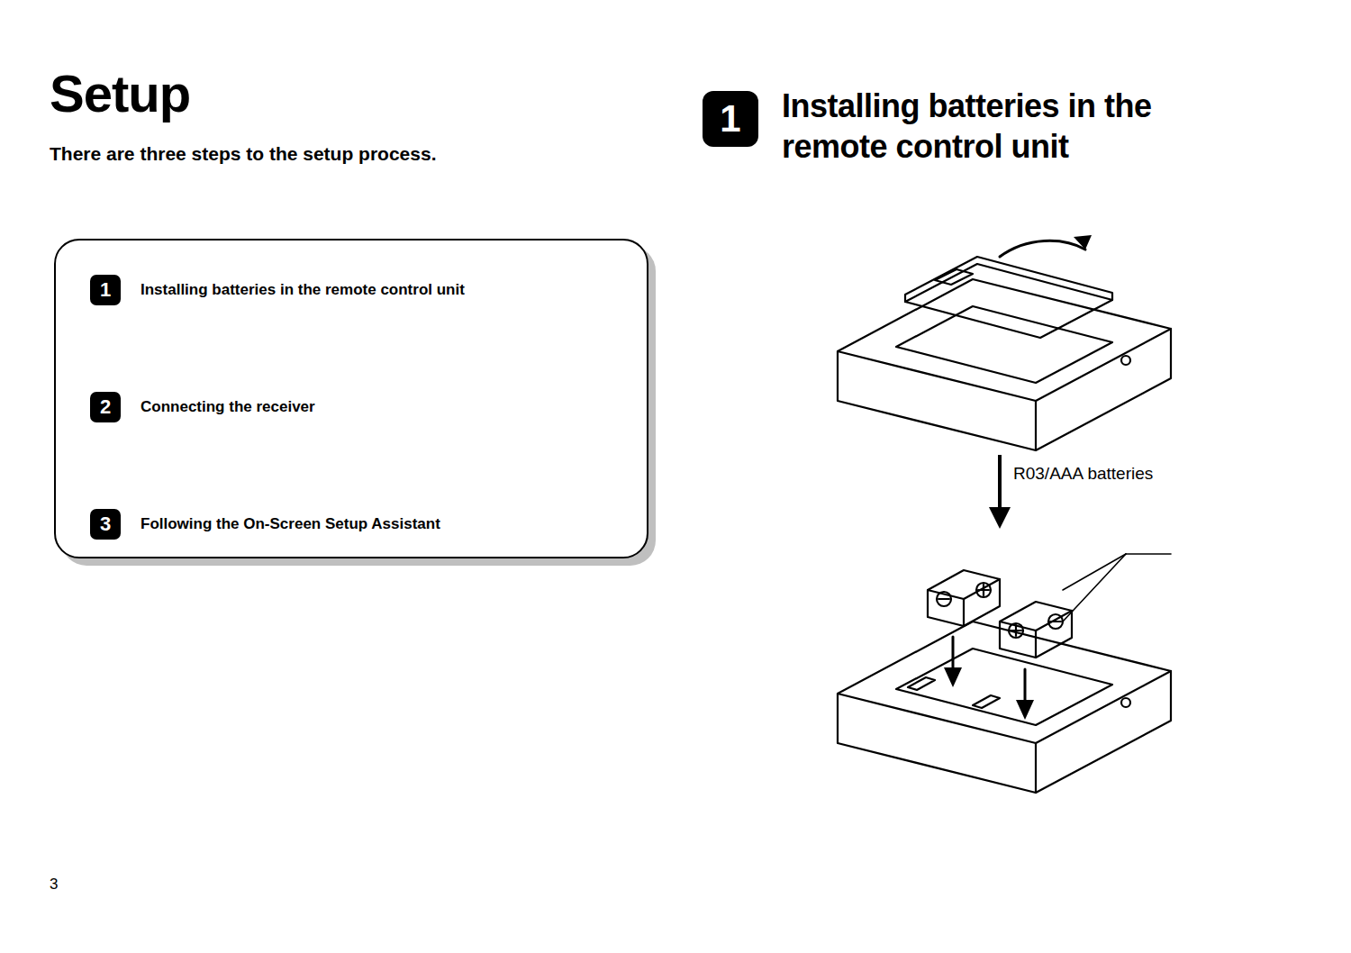Setup
There are three steps to the setup process.
1
Installing batteries in the remote control unit
2
Connecting the receiver
3
Following the On-Screen Setup Assistant
1
Installing batteries in the
remote control unit
R03/AAA batteries
3